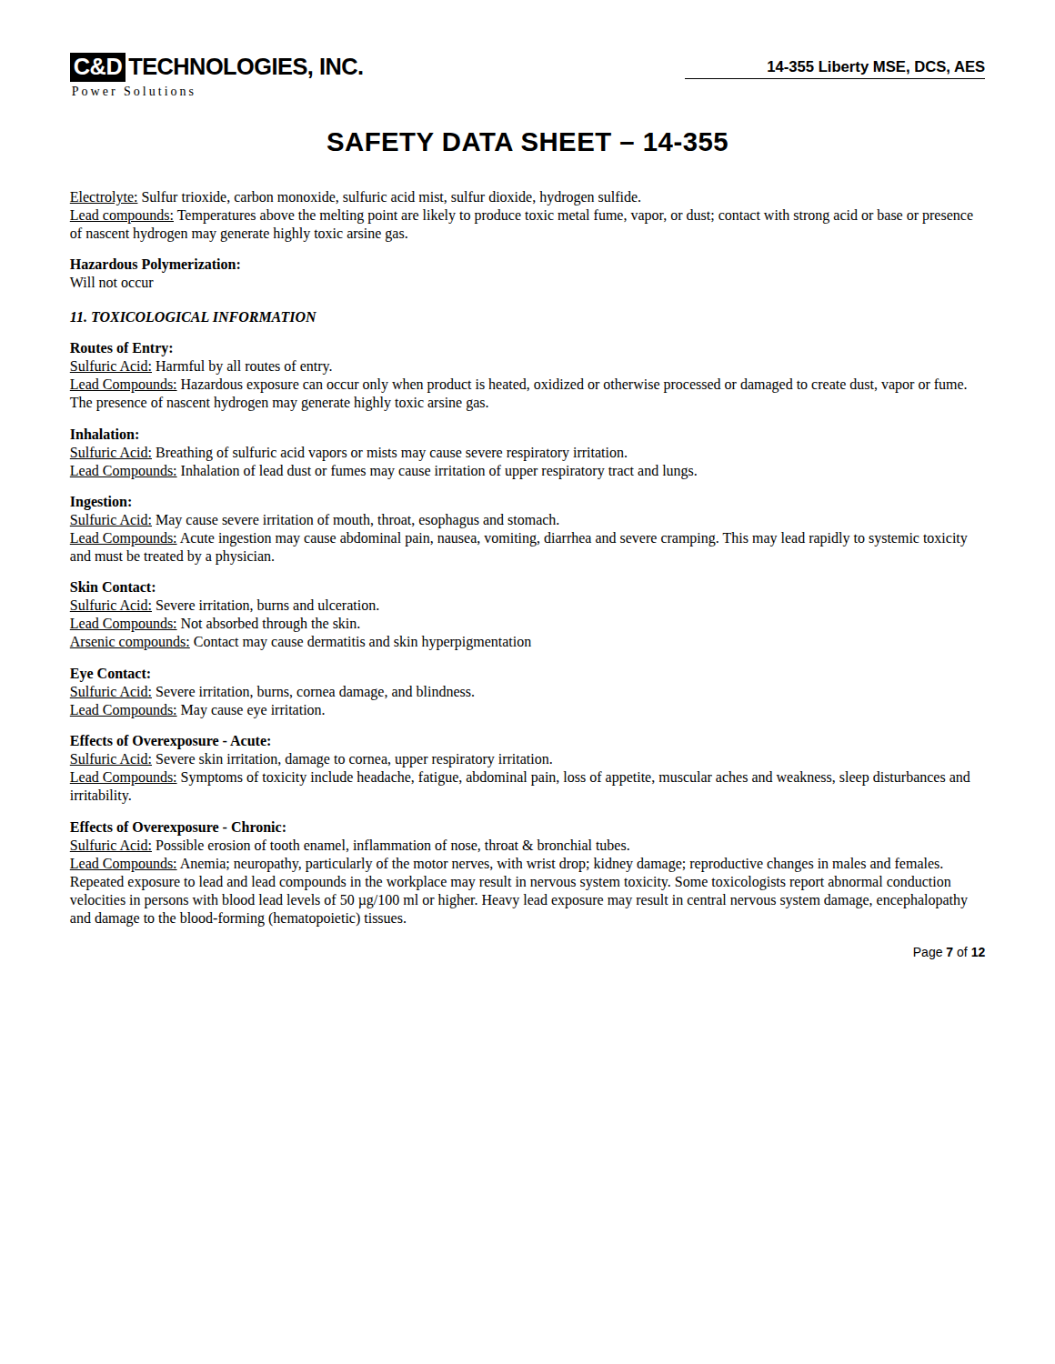C&DTECHNOLOGIES, INC.
Power Solutions
14-355 Liberty MSE, DCS, AES
SAFETY DATA SHEET – 14-355
Electrolyte: Sulfur trioxide, carbon monoxide, sulfuric acid mist, sulfur dioxide, hydrogen sulfide.
Lead compounds: Temperatures above the melting point are likely to produce toxic metal fume, vapor, or dust; contact with strong acid or base or presence of nascent hydrogen may generate highly toxic arsine gas.
Hazardous Polymerization:
Will not occur
11. TOXICOLOGICAL INFORMATION
Routes of Entry:
Sulfuric Acid: Harmful by all routes of entry.
Lead Compounds: Hazardous exposure can occur only when product is heated, oxidized or otherwise processed or damaged to create dust, vapor or fume. The presence of nascent hydrogen may generate highly toxic arsine gas.
Inhalation:
Sulfuric Acid: Breathing of sulfuric acid vapors or mists may cause severe respiratory irritation.
Lead Compounds: Inhalation of lead dust or fumes may cause irritation of upper respiratory tract and lungs.
Ingestion:
Sulfuric Acid: May cause severe irritation of mouth, throat, esophagus and stomach.
Lead Compounds: Acute ingestion may cause abdominal pain, nausea, vomiting, diarrhea and severe cramping. This may lead rapidly to systemic toxicity and must be treated by a physician.
Skin Contact:
Sulfuric Acid: Severe irritation, burns and ulceration.
Lead Compounds: Not absorbed through the skin.
Arsenic compounds: Contact may cause dermatitis and skin hyperpigmentation
Eye Contact:
Sulfuric Acid: Severe irritation, burns, cornea damage, and blindness.
Lead Compounds: May cause eye irritation.
Effects of Overexposure - Acute:
Sulfuric Acid: Severe skin irritation, damage to cornea, upper respiratory irritation.
Lead Compounds: Symptoms of toxicity include headache, fatigue, abdominal pain, loss of appetite, muscular aches and weakness, sleep disturbances and irritability.
Effects of Overexposure - Chronic:
Sulfuric Acid: Possible erosion of tooth enamel, inflammation of nose, throat & bronchial tubes.
Lead Compounds: Anemia; neuropathy, particularly of the motor nerves, with wrist drop; kidney damage; reproductive changes in males and females. Repeated exposure to lead and lead compounds in the workplace may result in nervous system toxicity. Some toxicologists report abnormal conduction velocities in persons with blood lead levels of 50 µg/100 ml or higher. Heavy lead exposure may result in central nervous system damage, encephalopathy and damage to the blood-forming (hematopoietic) tissues.
Page 7 of 12